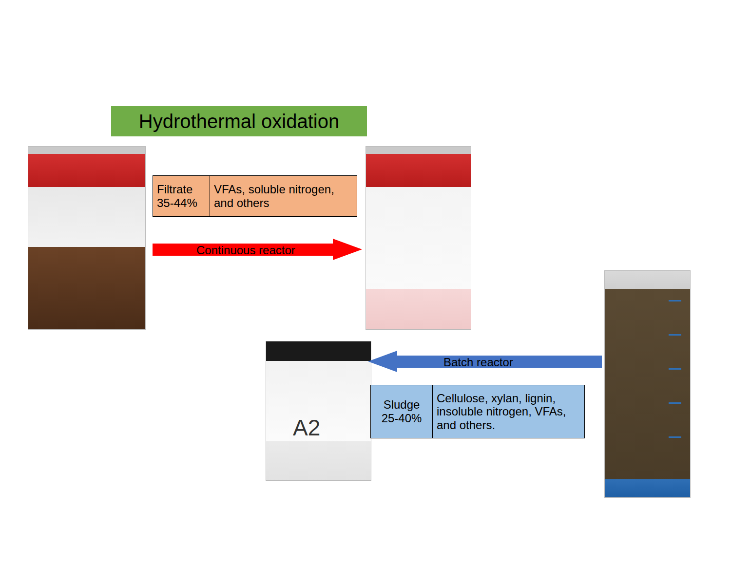Hydrothermal oxidation
A2
Filtrate 35-44%
VFAs, soluble nitrogen, and others
Continuous reactor
Batch reactor
Sludge 25-40%
Cellulose, xylan, lignin, insoluble nitrogen, VFAs, and others.